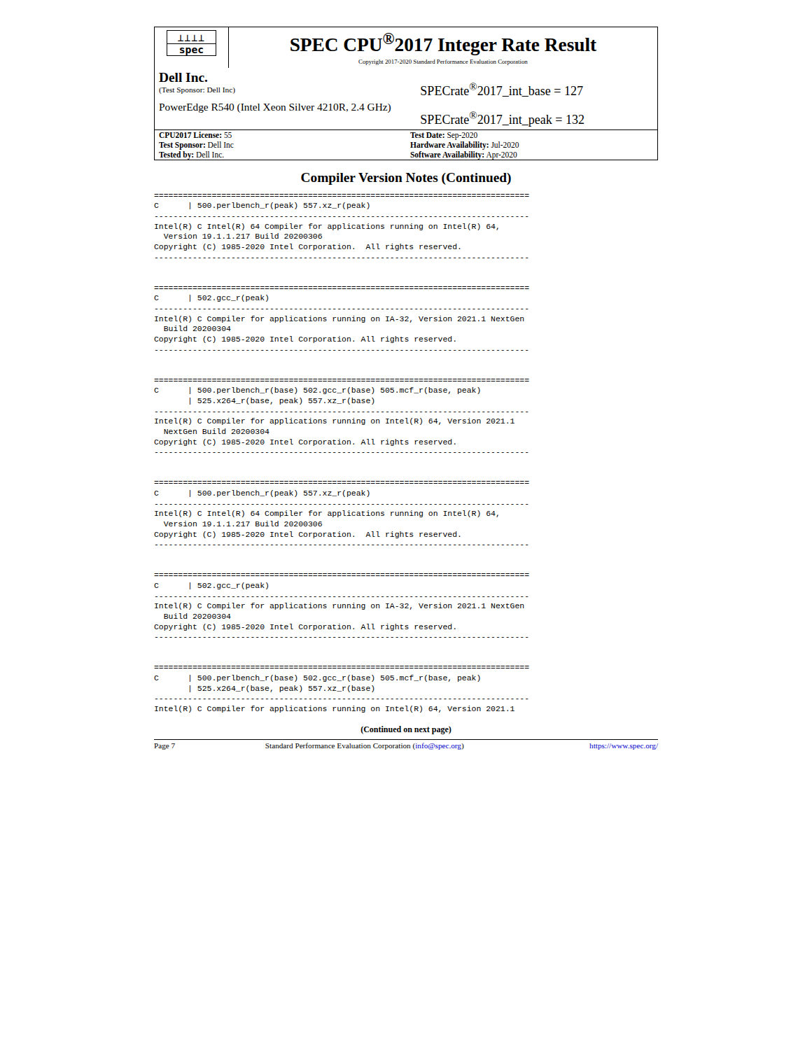⊥⊥⊥⊥
spec
SPEC CPU®2017 Integer Rate Result
Copyright 2017-2020 Standard Performance Evaluation Corporation
Dell Inc.
(Test Sponsor: Dell Inc)
PowerEdge R540 (Intel Xeon Silver 4210R, 2.4 GHz)
SPECrate®2017_int_base = 127
SPECrate®2017_int_peak = 132
| CPU2017 License: 55 | Test Date: Sep-2020 |
| Test Sponsor: Dell Inc | Hardware Availability: Jul-2020 |
| Tested by: Dell Inc. | Software Availability: Apr-2020 |
Compiler Version Notes (Continued)
==============================================================================
C      | 500.perlbench_r(peak) 557.xz_r(peak)
------------------------------------------------------------------------------
Intel(R) C Intel(R) 64 Compiler for applications running on Intel(R) 64,
  Version 19.1.1.217 Build 20200306
Copyright (C) 1985-2020 Intel Corporation.  All rights reserved.
------------------------------------------------------------------------------


==============================================================================
C      | 502.gcc_r(peak)
------------------------------------------------------------------------------
Intel(R) C Compiler for applications running on IA-32, Version 2021.1 NextGen
  Build 20200304
Copyright (C) 1985-2020 Intel Corporation. All rights reserved.
------------------------------------------------------------------------------


==============================================================================
C      | 500.perlbench_r(base) 502.gcc_r(base) 505.mcf_r(base, peak)
       | 525.x264_r(base, peak) 557.xz_r(base)
------------------------------------------------------------------------------
Intel(R) C Compiler for applications running on Intel(R) 64, Version 2021.1
  NextGen Build 20200304
Copyright (C) 1985-2020 Intel Corporation. All rights reserved.
------------------------------------------------------------------------------


==============================================================================
C      | 500.perlbench_r(peak) 557.xz_r(peak)
------------------------------------------------------------------------------
Intel(R) C Intel(R) 64 Compiler for applications running on Intel(R) 64,
  Version 19.1.1.217 Build 20200306
Copyright (C) 1985-2020 Intel Corporation.  All rights reserved.
------------------------------------------------------------------------------


==============================================================================
C      | 502.gcc_r(peak)
------------------------------------------------------------------------------
Intel(R) C Compiler for applications running on IA-32, Version 2021.1 NextGen
  Build 20200304
Copyright (C) 1985-2020 Intel Corporation. All rights reserved.
------------------------------------------------------------------------------


==============================================================================
C      | 500.perlbench_r(base) 502.gcc_r(base) 505.mcf_r(base, peak)
       | 525.x264_r(base, peak) 557.xz_r(base)
------------------------------------------------------------------------------
Intel(R) C Compiler for applications running on Intel(R) 64, Version 2021.1
(Continued on next page)
Page 7
Standard Performance Evaluation Corporation (info@spec.org)
https://www.spec.org/